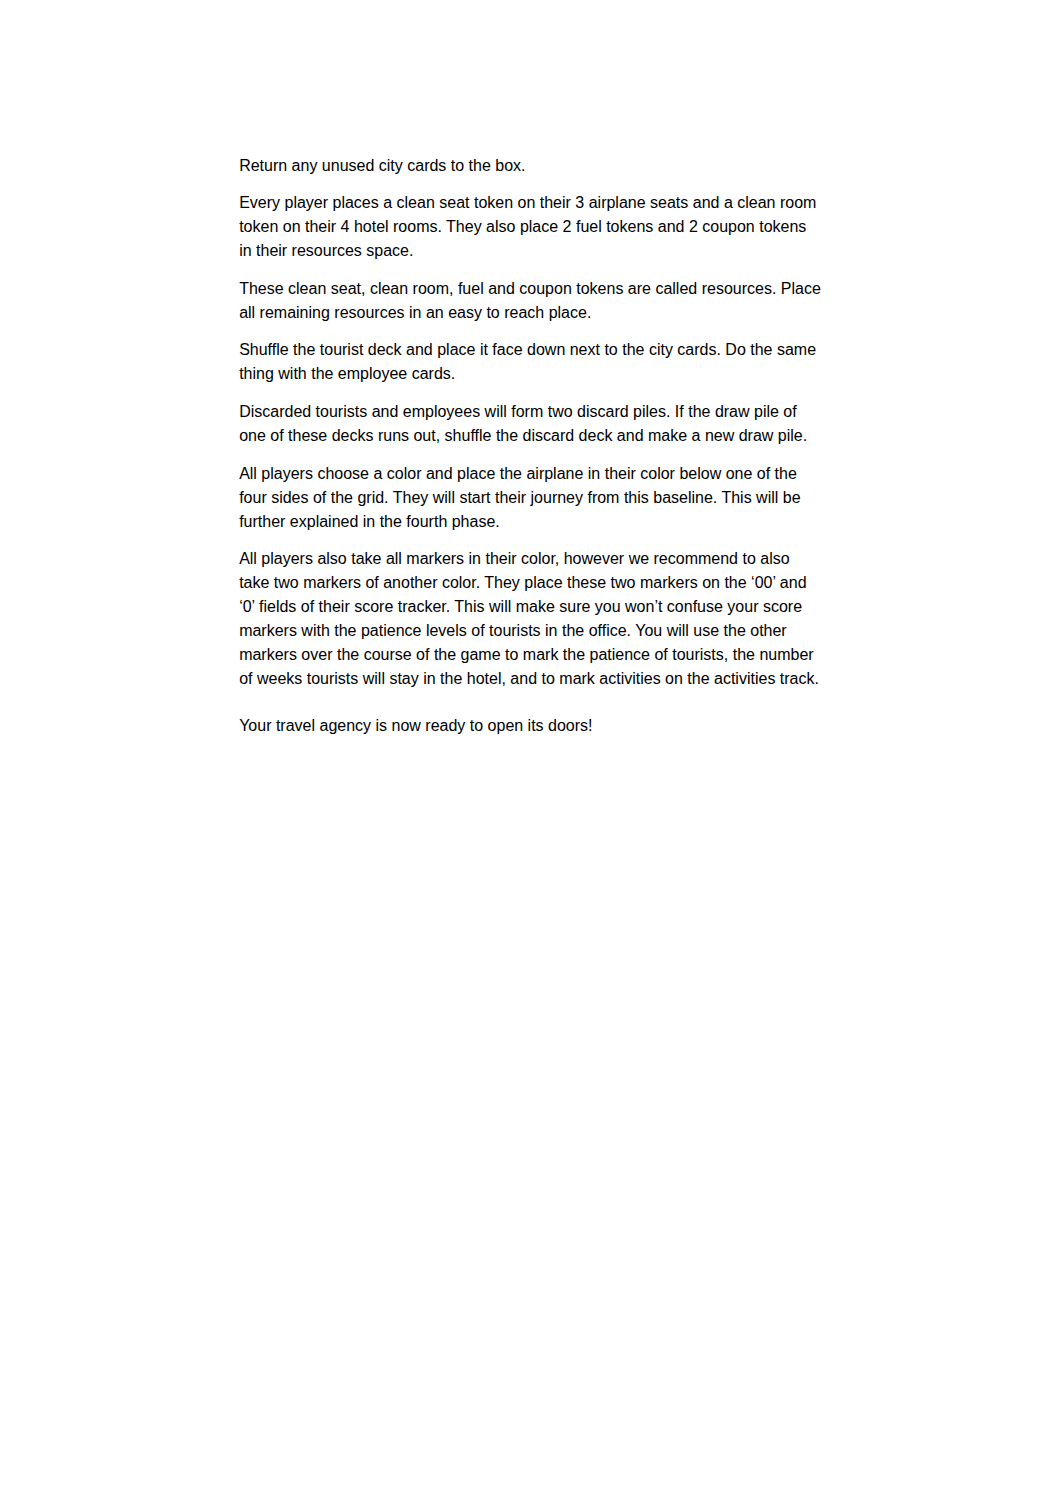Return any unused city cards to the box.
Every player places a clean seat token on their 3 airplane seats and a clean room token on their 4 hotel rooms. They also place 2 fuel tokens and 2 coupon tokens in their resources space.
These clean seat, clean room, fuel and coupon tokens are called resources. Place all remaining resources in an easy to reach place.
Shuffle the tourist deck and place it face down next to the city cards. Do the same thing with the employee cards.
Discarded tourists and employees will form two discard piles. If the draw pile of one of these decks runs out, shuffle the discard deck and make a new draw pile.
All players choose a color and place the airplane in their color below one of the four sides of the grid. They will start their journey from this baseline. This will be further explained in the fourth phase.
All players also take all markers in their color, however we recommend to also take two markers of another color. They place these two markers on the ‘00’ and ‘0’ fields of their score tracker. This will make sure you won’t confuse your score markers with the patience levels of tourists in the office. You will use the other markers over the course of the game to mark the patience of tourists, the number of weeks tourists will stay in the hotel, and to mark activities on the activities track.
Your travel agency is now ready to open its doors!